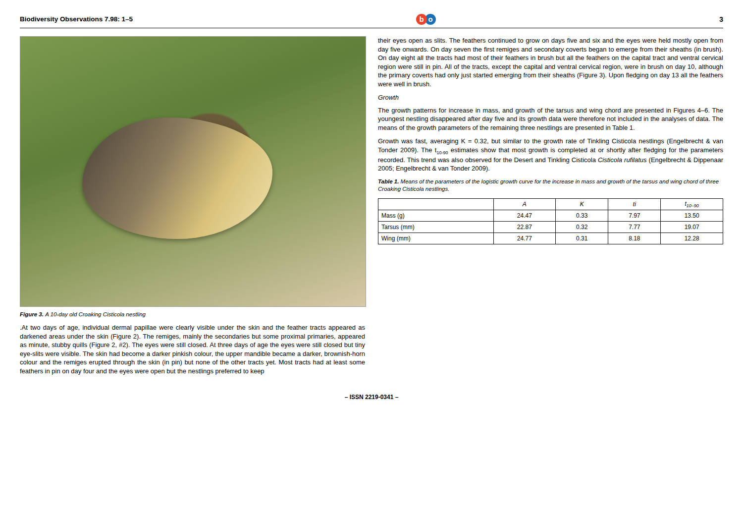Biodiversity Observations 7.98: 1–5
bo
3
Figure 3. A 10-day old Croaking Cisticola nestling
.At two days of age, individual dermal papillae were clearly visible under the skin and the feather tracts appeared as darkened areas under the skin (Figure 2). The remiges, mainly the secondaries but some proximal primaries, appeared as minute, stubby quills (Figure 2, #2). The eyes were still closed. At three days of age the eyes were still closed but tiny eye-slits were visible. The skin had become a darker pinkish colour, the upper mandible became a darker, brownish-horn colour and the remiges erupted through the skin (in pin) but none of the other tracts yet. Most tracts had at least some feathers in pin on day four and the eyes were open but the nestlings preferred to keep
their eyes open as slits. The feathers continued to grow on days five and six and the eyes were held mostly open from day five onwards. On day seven the first remiges and secondary coverts began to emerge from their sheaths (in brush). On day eight all the tracts had most of their feathers in brush but all the feathers on the capital tract and ventral cervical region were still in pin. All of the tracts, except the capital and ventral cervical region, were in brush on day 10, although the primary coverts had only just started emerging from their sheaths (Figure 3). Upon fledging on day 13 all the feathers were well in brush.
Growth
The growth patterns for increase in mass, and growth of the tarsus and wing chord are presented in Figures 4–6. The youngest nestling disappeared after day five and its growth data were therefore not included in the analyses of data. The means of the growth parameters of the remaining three nestlings are presented in Table 1.
Growth was fast, averaging K = 0.32, but similar to the growth rate of Tinkling Cisticola nestlings (Engelbrecht & van Tonder 2009). The t10-90 estimates show that most growth is completed at or shortly after fledging for the parameters recorded. This trend was also observed for the Desert and Tinkling Cisticola Cisticola rufilatus (Engelbrecht & Dippenaar 2005; Engelbrecht & van Tonder 2009).
Table 1. Means of the parameters of the logistic growth curve for the increase in mass and growth of the tarsus and wing chord of three Croaking Cisticola nestlings.
| | A | K | ti | t 10–90 |
| --- | --- | --- | --- | --- |
| Mass (g) | 24.47 | 0.33 | 7.97 | 13.50 |
| Tarsus (mm) | 22.87 | 0.32 | 7.77 | 19.07 |
| Wing (mm) | 24.77 | 0.31 | 8.18 | 12.28 |
– ISSN 2219-0341 –